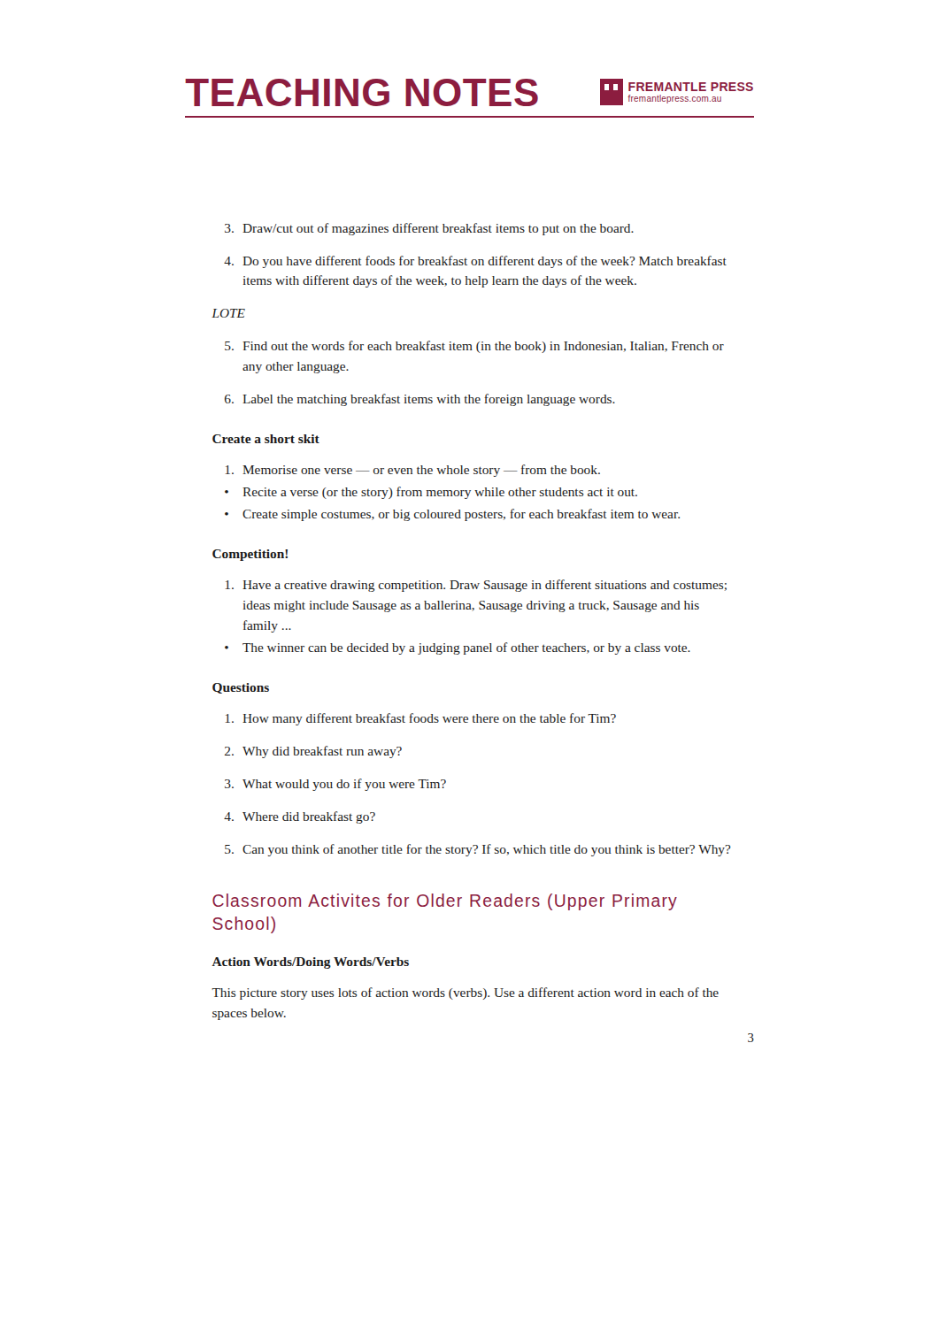Teaching Notes
FREMANTLE PRESS
fremantlepress.com.au
Draw/cut out of magazines different breakfast items to put on the board.
Do you have different foods for breakfast on different days of the week? Match breakfast items with different days of the week, to help learn the days of the week.
LOTE
Find out the words for each breakfast item (in the book) in Indonesian, Italian, French or any other language.
Label the matching breakfast items with the foreign language words.
Create a short skit
Memorise one verse — or even the whole story — from the book.
Recite a verse (or the story) from memory while other students act it out.
Create simple costumes, or big coloured posters, for each breakfast item to wear.
Competition!
Have a creative drawing competition. Draw Sausage in different situations and costumes; ideas might include Sausage as a ballerina, Sausage driving a truck, Sausage and his family ...
The winner can be decided by a judging panel of other teachers, or by a class vote.
Questions
How many different breakfast foods were there on the table for Tim?
Why did breakfast run away?
What would you do if you were Tim?
Where did breakfast go?
Can you think of another title for the story? If so, which title do you think is better? Why?
Classroom Activites for Older Readers (Upper Primary School)
Action Words/Doing Words/Verbs
This picture story uses lots of action words (verbs). Use a different action word in each of the spaces below.
3